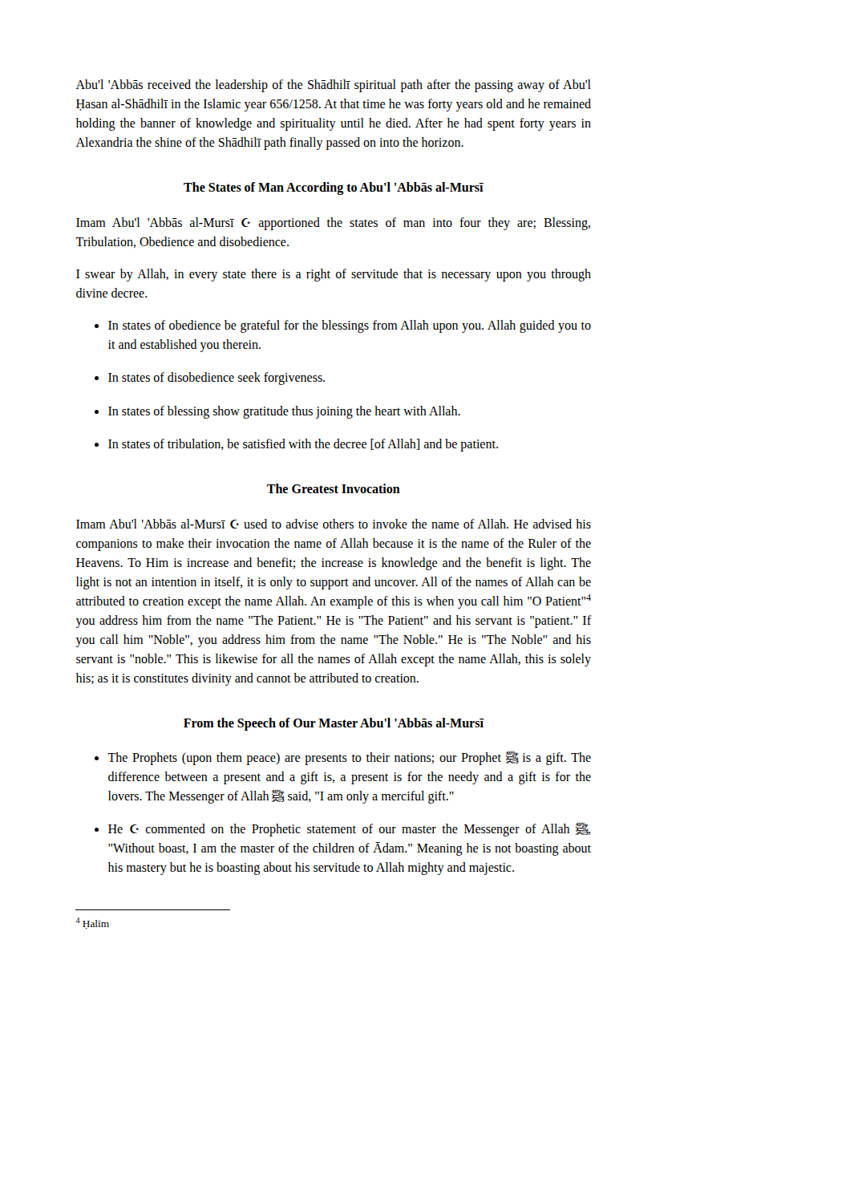Abu'l 'Abbās received the leadership of the Shādhilī spiritual path after the passing away of Abu'l Ḥasan al-Shādhilī in the Islamic year 656/1258. At that time he was forty years old and he remained holding the banner of knowledge and spirituality until he died. After he had spent forty years in Alexandria the shine of the Shādhilī path finally passed on into the horizon.
The States of Man According to Abu'l 'Abbās al-Mursī
Imam Abu'l 'Abbās al-Mursī ☪ apportioned the states of man into four they are; Blessing, Tribulation, Obedience and disobedience.
I swear by Allah, in every state there is a right of servitude that is necessary upon you through divine decree.
In states of obedience be grateful for the blessings from Allah upon you. Allah guided you to it and established you therein.
In states of disobedience seek forgiveness.
In states of blessing show gratitude thus joining the heart with Allah.
In states of tribulation, be satisfied with the decree [of Allah] and be patient.
The Greatest Invocation
Imam Abu'l 'Abbās al-Mursī ☪ used to advise others to invoke the name of Allah. He advised his companions to make their invocation the name of Allah because it is the name of the Ruler of the Heavens. To Him is increase and benefit; the increase is knowledge and the benefit is light. The light is not an intention in itself, it is only to support and uncover. All of the names of Allah can be attributed to creation except the name Allah. An example of this is when you call him "O Patient"4 you address him from the name "The Patient." He is "The Patient" and his servant is "patient." If you call him "Noble", you address him from the name "The Noble." He is "The Noble" and his servant is "noble." This is likewise for all the names of Allah except the name Allah, this is solely his; as it is constitutes divinity and cannot be attributed to creation.
From the Speech of Our Master Abu'l 'Abbās al-Mursī
The Prophets (upon them peace) are presents to their nations; our Prophet ﷺ is a gift. The difference between a present and a gift is, a present is for the needy and a gift is for the lovers. The Messenger of Allah ﷺ said, "I am only a merciful gift."
He ☪ commented on the Prophetic statement of our master the Messenger of Allah ﷺ, "Without boast, I am the master of the children of Ādam." Meaning he is not boasting about his mastery but he is boasting about his servitude to Allah mighty and majestic.
4 Ḥalīm